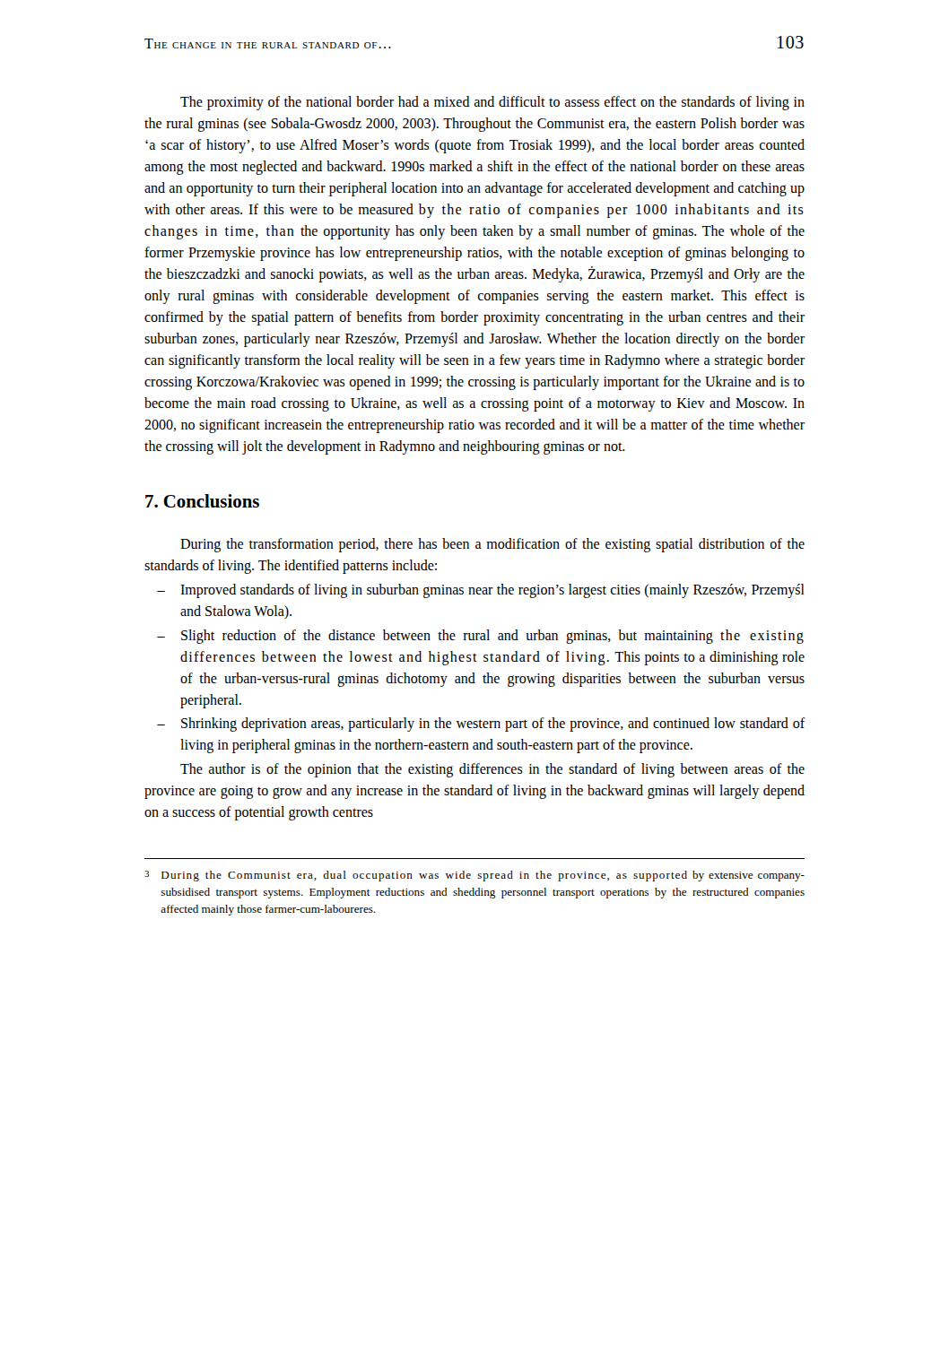The change in the rural standard of… 103
The proximity of the national border had a mixed and difficult to assess effect on the standards of living in the rural gminas (see Sobala-Gwosdz 2000, 2003). Throughout the Communist era, the eastern Polish border was ‘a scar of history’, to use Alfred Moser’s words (quote from Trosiak 1999), and the local border areas counted among the most neglected and backward. 1990s marked a shift in the effect of the national border on these areas and an opportunity to turn their peripheral location into an advantage for accelerated development and catching up with other areas. If this were to be measured by the ratio of companies per 1000 inhabitants and its changes in time, than the opportunity has only been taken by a small number of gminas. The whole of the former Przemyskie province has low entrepreneurship ratios, with the notable exception of gminas belonging to the bieszczadzki and sanocki powiats, as well as the urban areas. Medyka, Żurawica, Przemyśl and Orły are the only rural gminas with considerable development of companies serving the eastern market. This effect is confirmed by the spatial pattern of benefits from border proximity concentrating in the urban centres and their suburban zones, particularly near Rzeszów, Przemyśl and Jarosław. Whether the location directly on the border can significantly transform the local reality will be seen in a few years time in Radymno where a strategic border crossing Korczowa/Krakoviec was opened in 1999; the crossing is particularly important for the Ukraine and is to become the main road crossing to Ukraine, as well as a crossing point of a motorway to Kiev and Moscow. In 2000, no significant increasein the entrepreneurship ratio was recorded and it will be a matter of the time whether the crossing will jolt the development in Radymno and neighbouring gminas or not.
7. Conclusions
During the transformation period, there has been a modification of the existing spatial distribution of the standards of living. The identified patterns include:
Improved standards of living in suburban gminas near the region’s largest cities (mainly Rzeszów, Przemyśl and Stalowa Wola).
Slight reduction of the distance between the rural and urban gminas, but maintaining the existing differences between the lowest and highest standard of living. This points to a diminishing role of the urban-versus-rural gminas dichotomy and the growing disparities between the suburban versus peripheral.
Shrinking deprivation areas, particularly in the western part of the province, and continued low standard of living in peripheral gminas in the northern-eastern and south-eastern part of the province.
The author is of the opinion that the existing differences in the standard of living between areas of the province are going to grow and any increase in the standard of living in the backward gminas will largely depend on a success of potential growth centres
3 During the Communist era, dual occupation was wide spread in the province, as supported by extensive company-subsidised transport systems. Employment reductions and shedding personnel transport operations by the restructured companies affected mainly those farmer-cum-laboureres.